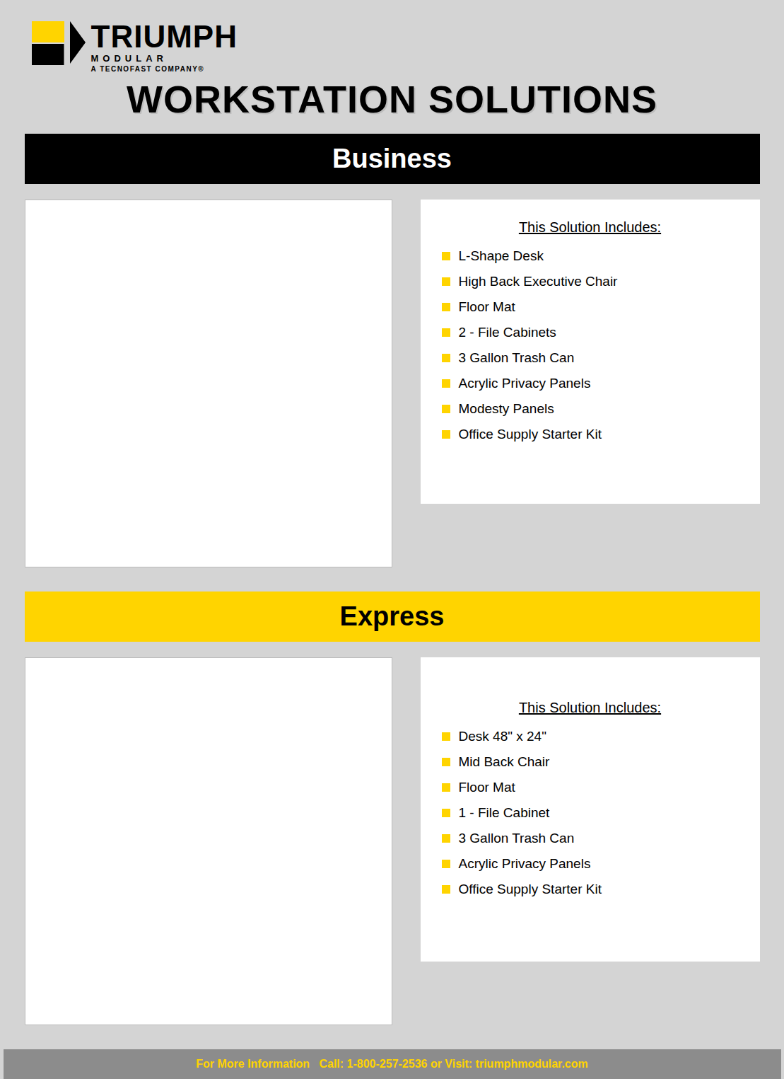TRIUMPH
MODULAR
A TECNOFAST COMPANY®
WORKSTATION SOLUTIONS
Business
This Solution Includes:
L-Shape Desk
High Back Executive Chair
Floor Mat
2 - File Cabinets
3 Gallon Trash Can
Acrylic Privacy Panels
Modesty Panels
Office Supply Starter Kit
Express
This Solution Includes:
Desk 48" x 24"
Mid Back Chair
Floor Mat
1 - File Cabinet
3 Gallon Trash Can
Acrylic Privacy Panels
Office Supply Starter Kit
For More Information Call: 1-800-257-2536 or Visit: triumphmodular.com